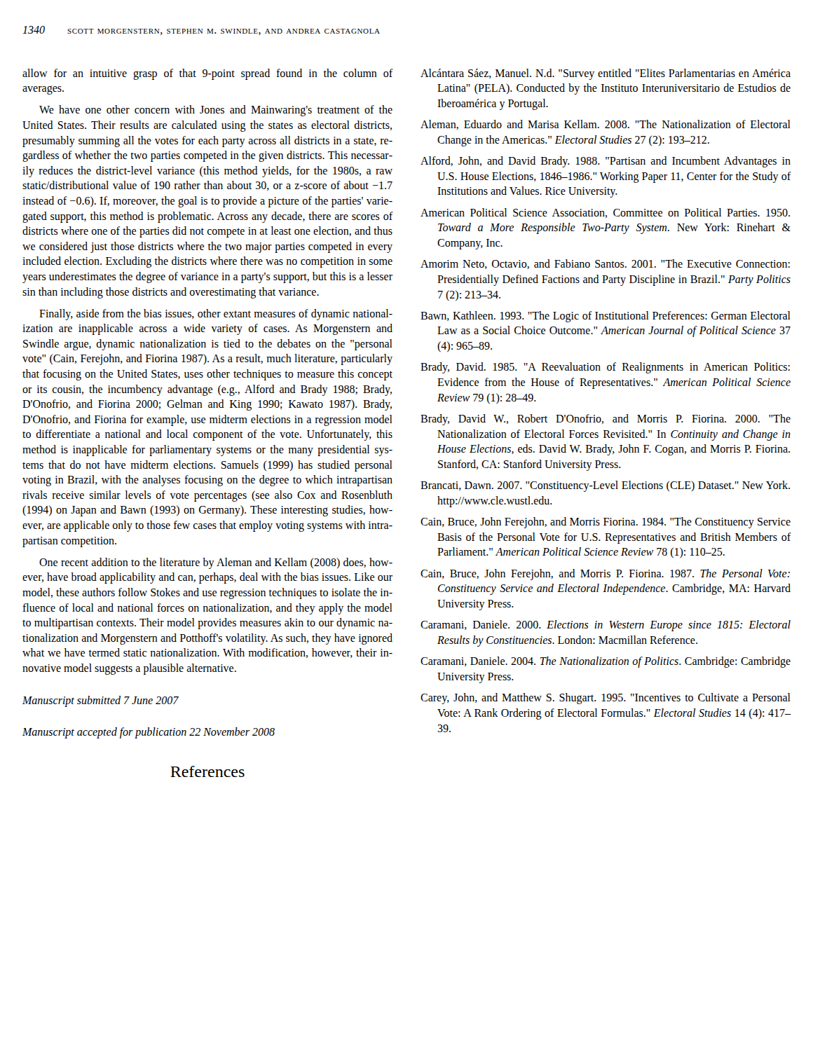1340 scott morgenstern, stephen m. swindle, and andrea castagnola
allow for an intuitive grasp of that 9-point spread found in the column of averages.
We have one other concern with Jones and Mainwaring's treatment of the United States. Their results are calculated using the states as electoral districts, presumably summing all the votes for each party across all districts in a state, regardless of whether the two parties competed in the given districts. This necessarily reduces the district-level variance (this method yields, for the 1980s, a raw static/distributional value of 190 rather than about 30, or a z-score of about −1.7 instead of −0.6). If, moreover, the goal is to provide a picture of the parties' variegated support, this method is problematic. Across any decade, there are scores of districts where one of the parties did not compete in at least one election, and thus we considered just those districts where the two major parties competed in every included election. Excluding the districts where there was no competition in some years underestimates the degree of variance in a party's support, but this is a lesser sin than including those districts and overestimating that variance.
Finally, aside from the bias issues, other extant measures of dynamic nationalization are inapplicable across a wide variety of cases. As Morgenstern and Swindle argue, dynamic nationalization is tied to the debates on the "personal vote" (Cain, Ferejohn, and Fiorina 1987). As a result, much literature, particularly that focusing on the United States, uses other techniques to measure this concept or its cousin, the incumbency advantage (e.g., Alford and Brady 1988; Brady, D'Onofrio, and Fiorina 2000; Gelman and King 1990; Kawato 1987). Brady, D'Onofrio, and Fiorina for example, use midterm elections in a regression model to differentiate a national and local component of the vote. Unfortunately, this method is inapplicable for parliamentary systems or the many presidential systems that do not have midterm elections. Samuels (1999) has studied personal voting in Brazil, with the analyses focusing on the degree to which intrapartisan rivals receive similar levels of vote percentages (see also Cox and Rosenbluth (1994) on Japan and Bawn (1993) on Germany). These interesting studies, however, are applicable only to those few cases that employ voting systems with intrapartisan competition.
One recent addition to the literature by Aleman and Kellam (2008) does, however, have broad applicability and can, perhaps, deal with the bias issues. Like our model, these authors follow Stokes and use regression techniques to isolate the influence of local and national forces on nationalization, and they apply the model to multipartisan contexts. Their model provides measures akin to our dynamic nationalization and Morgenstern and Potthoff's volatility. As such, they have ignored what we have termed static nationalization. With modification, however, their innovative model suggests a plausible alternative.
Manuscript submitted 7 June 2007
Manuscript accepted for publication 22 November 2008
References
Alcántara Sáez, Manuel. N.d. "Survey entitled "Elites Parlamentarias en América Latina" (PELA). Conducted by the Instituto Interuniversitario de Estudios de Iberoamérica y Portugal.
Aleman, Eduardo and Marisa Kellam. 2008. "The Nationalization of Electoral Change in the Americas." Electoral Studies 27 (2): 193–212.
Alford, John, and David Brady. 1988. "Partisan and Incumbent Advantages in U.S. House Elections, 1846–1986." Working Paper 11, Center for the Study of Institutions and Values. Rice University.
American Political Science Association, Committee on Political Parties. 1950. Toward a More Responsible Two-Party System. New York: Rinehart & Company, Inc.
Amorim Neto, Octavio, and Fabiano Santos. 2001. "The Executive Connection: Presidentially Defined Factions and Party Discipline in Brazil." Party Politics 7 (2): 213–34.
Bawn, Kathleen. 1993. "The Logic of Institutional Preferences: German Electoral Law as a Social Choice Outcome." American Journal of Political Science 37 (4): 965–89.
Brady, David. 1985. "A Reevaluation of Realignments in American Politics: Evidence from the House of Representatives." American Political Science Review 79 (1): 28–49.
Brady, David W., Robert D'Onofrio, and Morris P. Fiorina. 2000. "The Nationalization of Electoral Forces Revisited." In Continuity and Change in House Elections, eds. David W. Brady, John F. Cogan, and Morris P. Fiorina. Stanford, CA: Stanford University Press.
Brancati, Dawn. 2007. "Constituency-Level Elections (CLE) Dataset." New York. http://www.cle.wustl.edu.
Cain, Bruce, John Ferejohn, and Morris Fiorina. 1984. "The Constituency Service Basis of the Personal Vote for U.S. Representatives and British Members of Parliament." American Political Science Review 78 (1): 110–25.
Cain, Bruce, John Ferejohn, and Morris P. Fiorina. 1987. The Personal Vote: Constituency Service and Electoral Independence. Cambridge, MA: Harvard University Press.
Caramani, Daniele. 2000. Elections in Western Europe since 1815: Electoral Results by Constituencies. London: Macmillan Reference.
Caramani, Daniele. 2004. The Nationalization of Politics. Cambridge: Cambridge University Press.
Carey, John, and Matthew S. Shugart. 1995. "Incentives to Cultivate a Personal Vote: A Rank Ordering of Electoral Formulas." Electoral Studies 14 (4): 417–39.